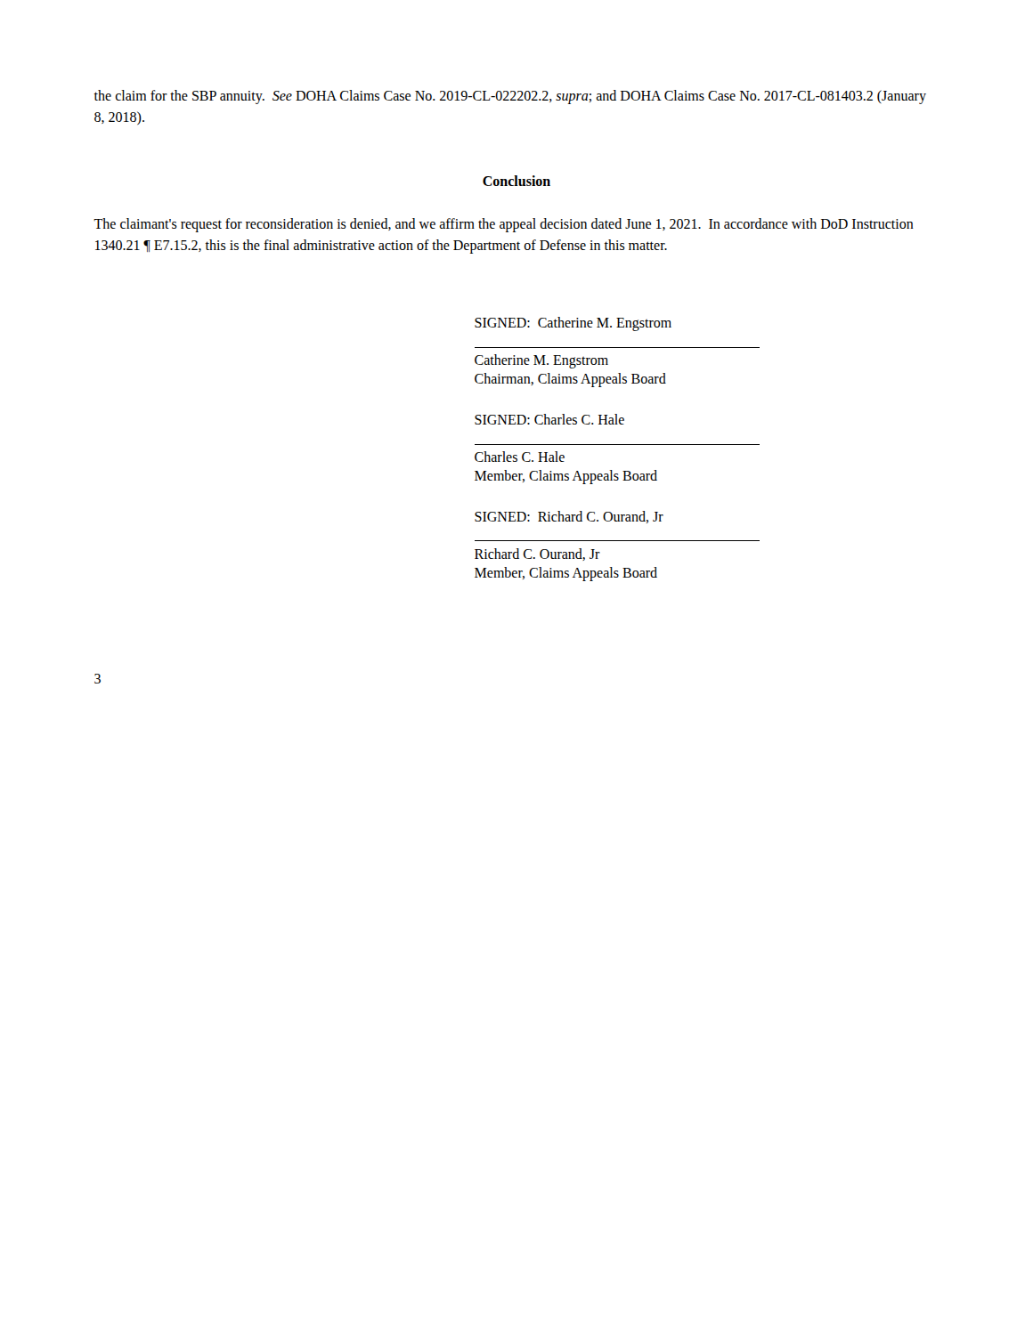the claim for the SBP annuity. See DOHA Claims Case No. 2019-CL-022202.2, supra; and DOHA Claims Case No. 2017-CL-081403.2 (January 8, 2018).
Conclusion
The claimant's request for reconsideration is denied, and we affirm the appeal decision dated June 1, 2021. In accordance with DoD Instruction 1340.21 ¶ E7.15.2, this is the final administrative action of the Department of Defense in this matter.
SIGNED: Catherine M. Engstrom
Catherine M. Engstrom
Chairman, Claims Appeals Board
SIGNED: Charles C. Hale
Charles C. Hale
Member, Claims Appeals Board
SIGNED: Richard C. Ourand, Jr
Richard C. Ourand, Jr
Member, Claims Appeals Board
3